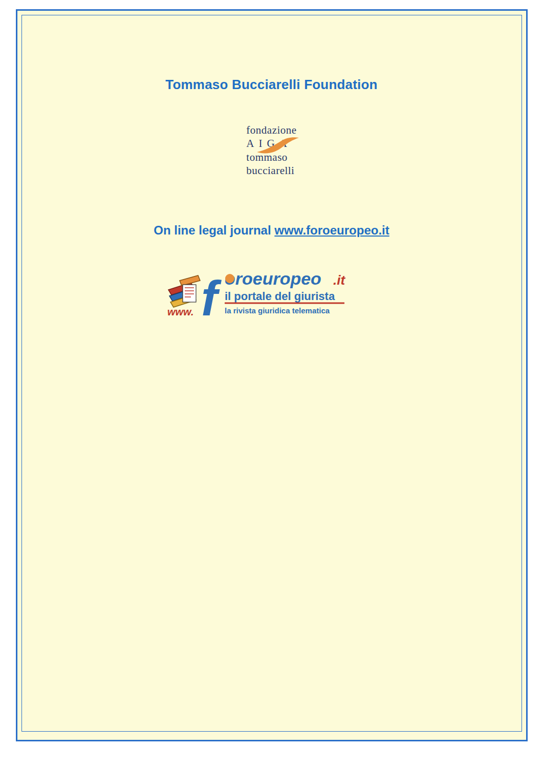Tommaso Bucciarelli Foundation
fondazione AIGA tommaso bucciarelli
On line legal journal www.foroeuropeo.it
www. f oroeuropeo .it il portale del giurista la rivista giuridica telematica